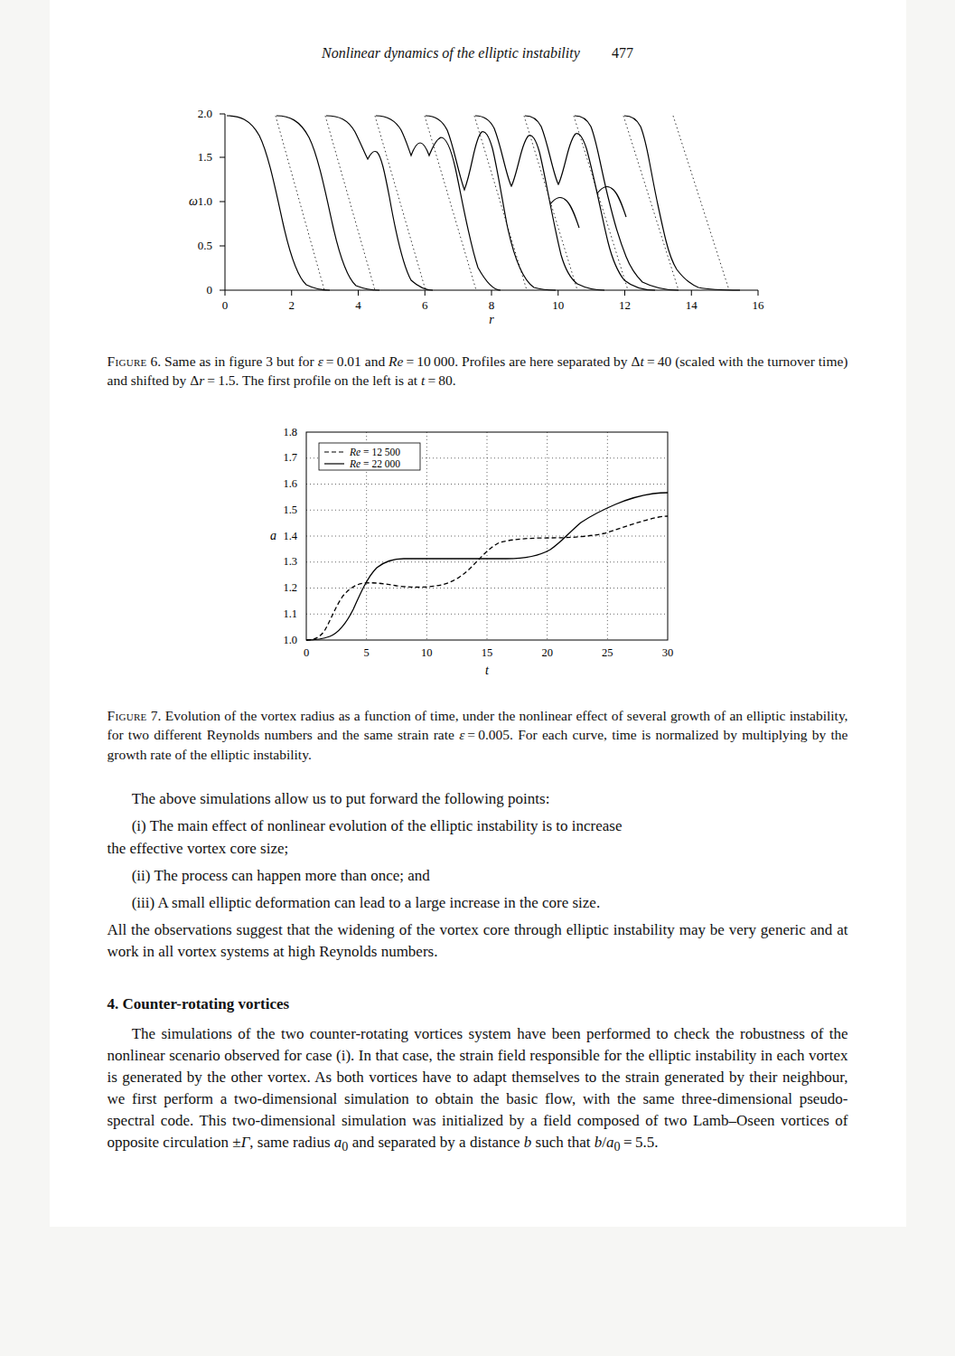Nonlinear dynamics of the elliptic instability 477
0 0.5 1.0 1.5 2.0 ω 0 2 4 6 8 10 12 14 16 r
Figure 6. Same as in figure 3 but for ε = 0.01 and Re = 10 000. Profiles are here separated by Δt = 40 (scaled with the turnover time) and shifted by Δr = 1.5. The first profile on the left is at t = 80.
1.0 1.1 1.2 1.3 1.4 1.5 1.6 1.7 1.8 a 0 5 10 15 20 25 30 t Re = 12 500 Re = 22 000
Figure 7. Evolution of the vortex radius as a function of time, under the nonlinear effect of several growth of an elliptic instability, for two different Reynolds numbers and the same strain rate ε = 0.005. For each curve, time is normalized by multiplying by the growth rate of the elliptic instability.
The above simulations allow us to put forward the following points:
(i) The main effect of nonlinear evolution of the elliptic instability is to increase
the effective vortex core size;
(ii) The process can happen more than once; and
(iii) A small elliptic deformation can lead to a large increase in the core size.
All the observations suggest that the widening of the vortex core through elliptic instability may be very generic and at work in all vortex systems at high Reynolds numbers.
4. Counter-rotating vortices
The simulations of the two counter-rotating vortices system have been performed to check the robustness of the nonlinear scenario observed for case (i). In that case, the strain field responsible for the elliptic instability in each vortex is generated by the other vortex. As both vortices have to adapt themselves to the strain generated by their neighbour, we first perform a two-dimensional simulation to obtain the basic flow, with the same three-dimensional pseudo-spectral code. This two-dimensional simulation was initialized by a field composed of two Lamb–Oseen vortices of opposite circulation ±Γ, same radius a0 and separated by a distance b such that b/a0 = 5.5.